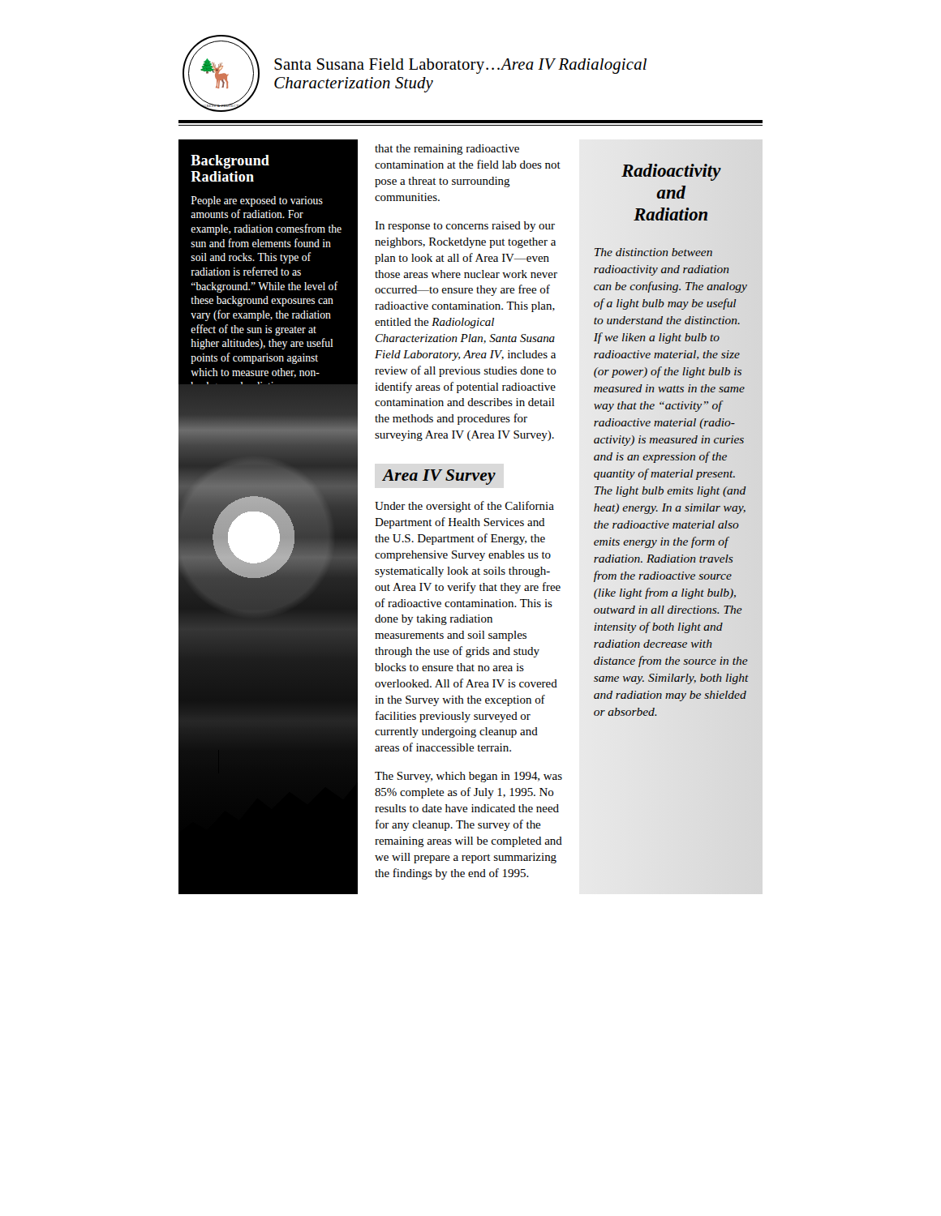🌲
🦌
PROGRESS & PROTECTION
Santa Susana Field Laboratory…Area IV Radialogical Characterization Study
Background
Radiation
People are exposed to various amounts of radiation. For example, radiation comesfrom the sun and from elements found in soil and rocks. This type of radiation is referred to as “background.” While the level of these background exposures can vary (for example, the radiation effect of the sun is greater at higher altitudes), they are useful points of comparison against which to measure other, non-background radiation sources.
that the remaining radioactive contamination at the field lab does not pose a threat to surrounding communities.
In response to concerns raised by our neighbors, Rocketdyne put together a plan to look at all of Area IV—even those areas where nuclear work never occurred—to ensure they are free of radioactive contamination. This plan, entitled the Radiological Characterization Plan, Santa Susana Field Laboratory, Area IV, includes a review of all previous studies done to identify areas of potential radioactive contamination and describes in detail the methods and procedures for surveying Area IV (Area IV Survey).
Area IV Survey
Under the oversight of the California Department of Health Services and the U.S. Department of Energy, the comprehensive Survey enables us to systematically look at soils through-out Area IV to verify that they are free of radioactive contamination. This is done by taking radiation measurements and soil samples through the use of grids and study blocks to ensure that no area is overlooked. All of Area IV is covered in the Survey with the exception of facilities previously surveyed or currently undergoing cleanup and areas of inaccessible terrain.
The Survey, which began in 1994, was 85% complete as of July 1, 1995. No results to date have indicated the need for any cleanup. The survey of the remaining areas will be completed and we will prepare a report summarizing the findings by the end of 1995.
Radioactivity
and
Radiation
The distinction between radioactivity and radiation can be confusing. The analogy of a light bulb may be useful to understand the distinction. If we liken a light bulb to radioactive material, the size (or power) of the light bulb is measured in watts in the same way that the “activity” of radioactive material (radio-activity) is measured in curies and is an expression of the quantity of material present. The light bulb emits light (and heat) energy. In a similar way, the radioactive material also emits energy in the form of radiation. Radiation travels from the radioactive source (like light from a light bulb), outward in all directions. The intensity of both light and radiation decrease with distance from the source in the same way. Similarly, both light and radiation may be shielded or absorbed.